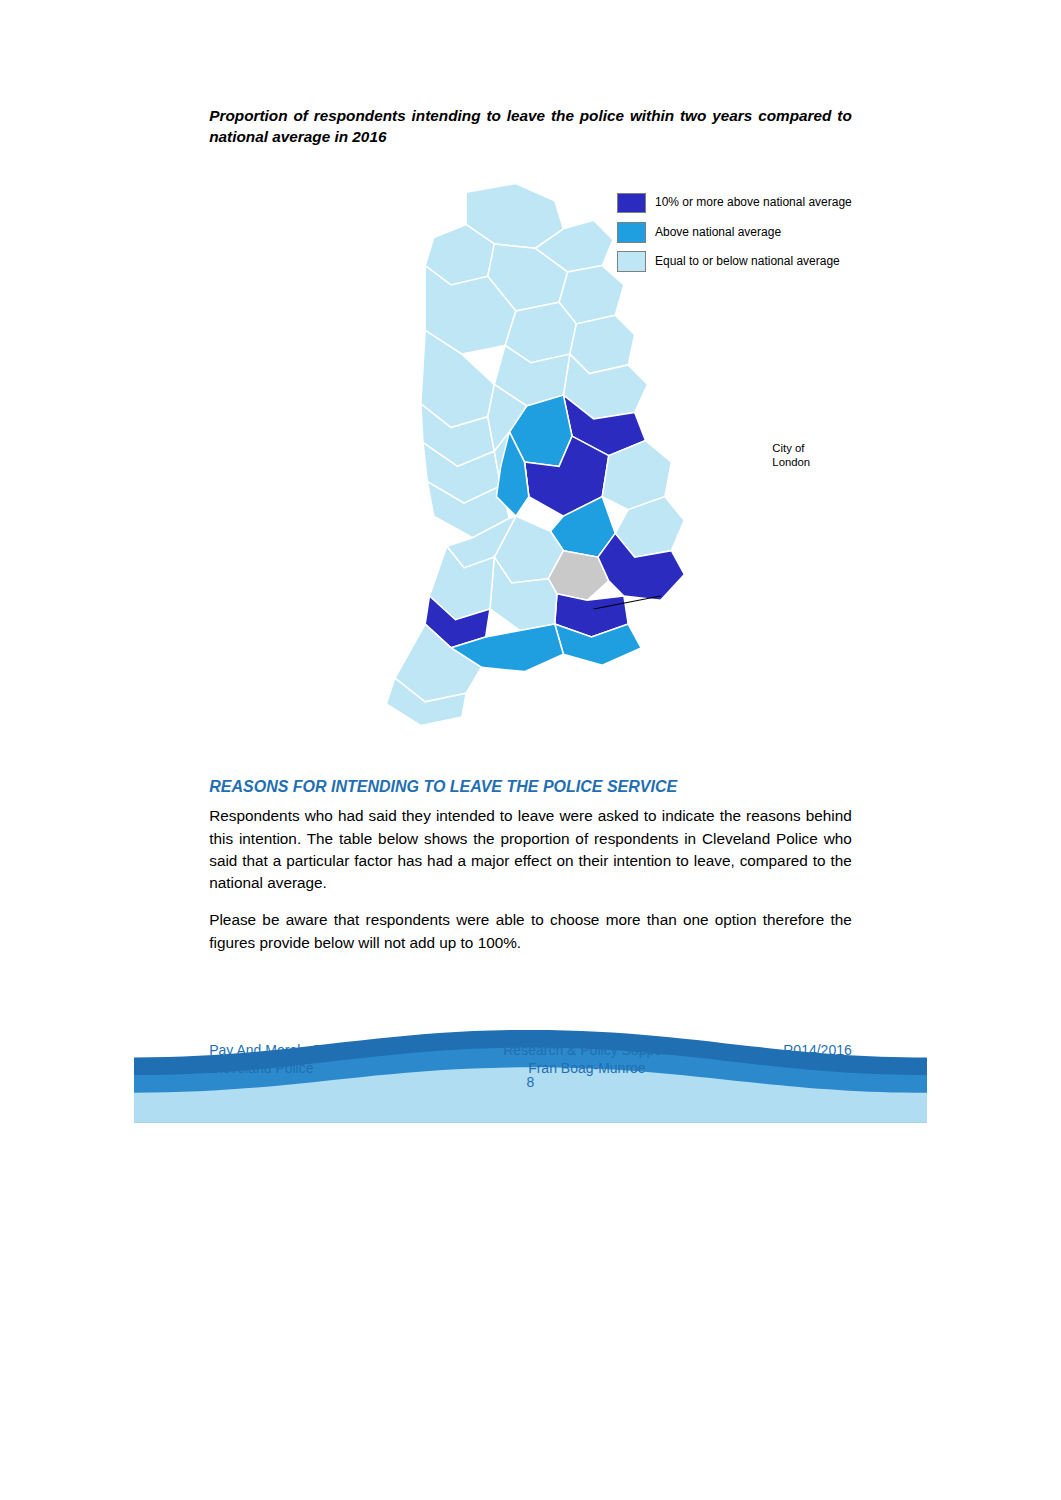Proportion of respondents intending to leave the police within two years compared to national average in 2016
10% or more above national average
Above national average
Equal to or below national average
City of
London
REASONS FOR INTENDING TO LEAVE THE POLICE SERVICE
Respondents who had said they intended to leave were asked to indicate the reasons behind this intention. The table below shows the proportion of respondents in Cleveland Police who said that a particular factor has had a major effect on their intention to leave, compared to the national average.
Please be aware that respondents were able to choose more than one option therefore the figures provide below will not add up to 100%.
Pay And Morale Survey 2016 Cleveland Police
Research & Policy Support Fran Boag-Munroe
R014/2016
8